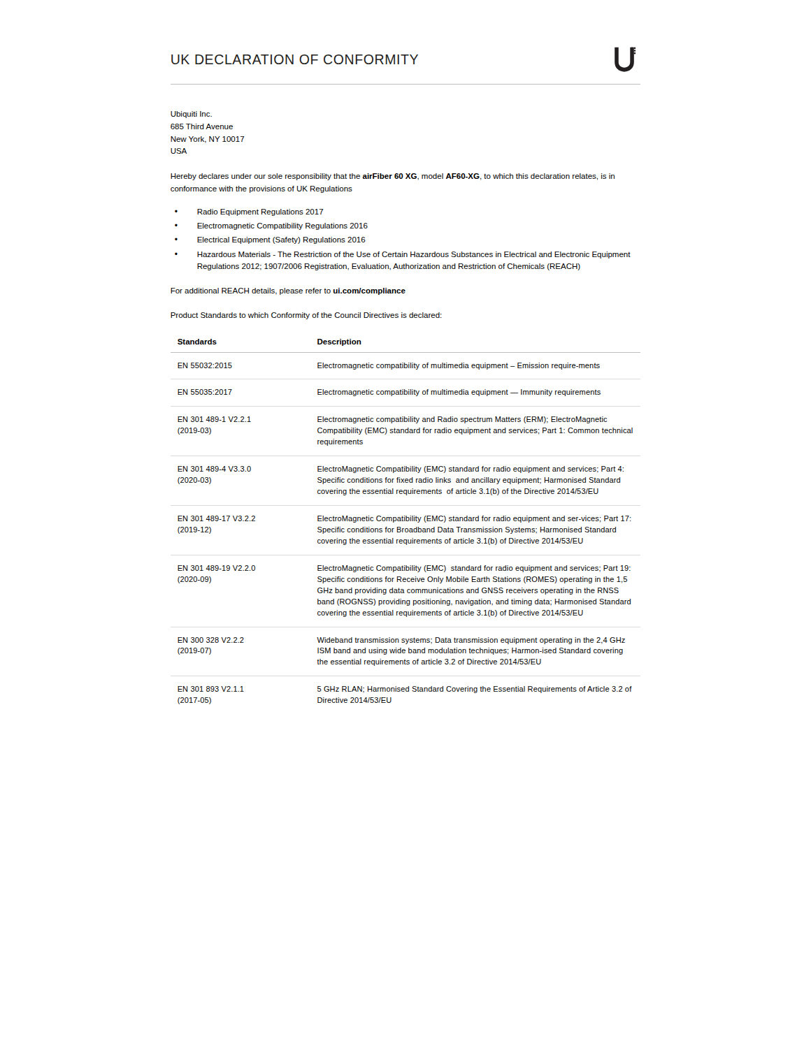UK DECLARATION OF CONFORMITY
Ubiquiti Inc.
685 Third Avenue
New York, NY 10017
USA
Hereby declares under our sole responsibility that the airFiber 60 XG, model AF60-XG, to which this declaration relates, is in conformance with the provisions of UK Regulations
Radio Equipment Regulations 2017
Electromagnetic Compatibility Regulations 2016
Electrical Equipment (Safety) Regulations 2016
Hazardous Materials - The Restriction of the Use of Certain Hazardous Substances in Electrical and Electronic Equipment Regulations 2012; 1907/2006 Registration, Evaluation, Authorization and Restriction of Chemicals (REACH)
For additional REACH details, please refer to ui.com/compliance
Product Standards to which Conformity of the Council Directives is declared:
| Standards | Description |
| --- | --- |
| EN 55032:2015 | Electromagnetic compatibility of multimedia equipment – Emission require-ments |
| EN 55035:2017 | Electromagnetic compatibility of multimedia equipment — Immunity requirements |
| EN 301 489-1 V2.2.1 (2019-03) | Electromagnetic compatibility and Radio spectrum Matters (ERM); ElectroMagnetic Compatibility (EMC) standard for radio equipment and services; Part 1: Common technical requirements |
| EN 301 489-4 V3.3.0 (2020-03) | ElectroMagnetic Compatibility (EMC) standard for radio equipment and services; Part 4: Specific conditions for fixed radio links and ancillary equipment; Harmonised Standard covering the essential requirements of article 3.1(b) of the Directive 2014/53/EU |
| EN 301 489-17 V3.2.2 (2019-12) | ElectroMagnetic Compatibility (EMC) standard for radio equipment and ser-vices; Part 17: Specific conditions for Broadband Data Transmission Systems; Harmonised Standard covering the essential requirements of article 3.1(b) of Directive 2014/53/EU |
| EN 301 489-19 V2.2.0 (2020-09) | ElectroMagnetic Compatibility (EMC) standard for radio equipment and services; Part 19: Specific conditions for Receive Only Mobile Earth Stations (ROMES) operating in the 1,5 GHz band providing data communications and GNSS receivers operating in the RNSS band (ROGNSS) providing positioning, navigation, and timing data; Harmonised Standard covering the essential requirements of article 3.1(b) of Directive 2014/53/EU |
| EN 300 328 V2.2.2 (2019-07) | Wideband transmission systems; Data transmission equipment operating in the 2,4 GHz ISM band and using wide band modulation techniques; Harmon-ised Standard covering the essential requirements of article 3.2 of Directive 2014/53/EU |
| EN 301 893 V2.1.1 (2017-05) | 5 GHz RLAN; Harmonised Standard Covering the Essential Requirements of Article 3.2 of Directive 2014/53/EU |